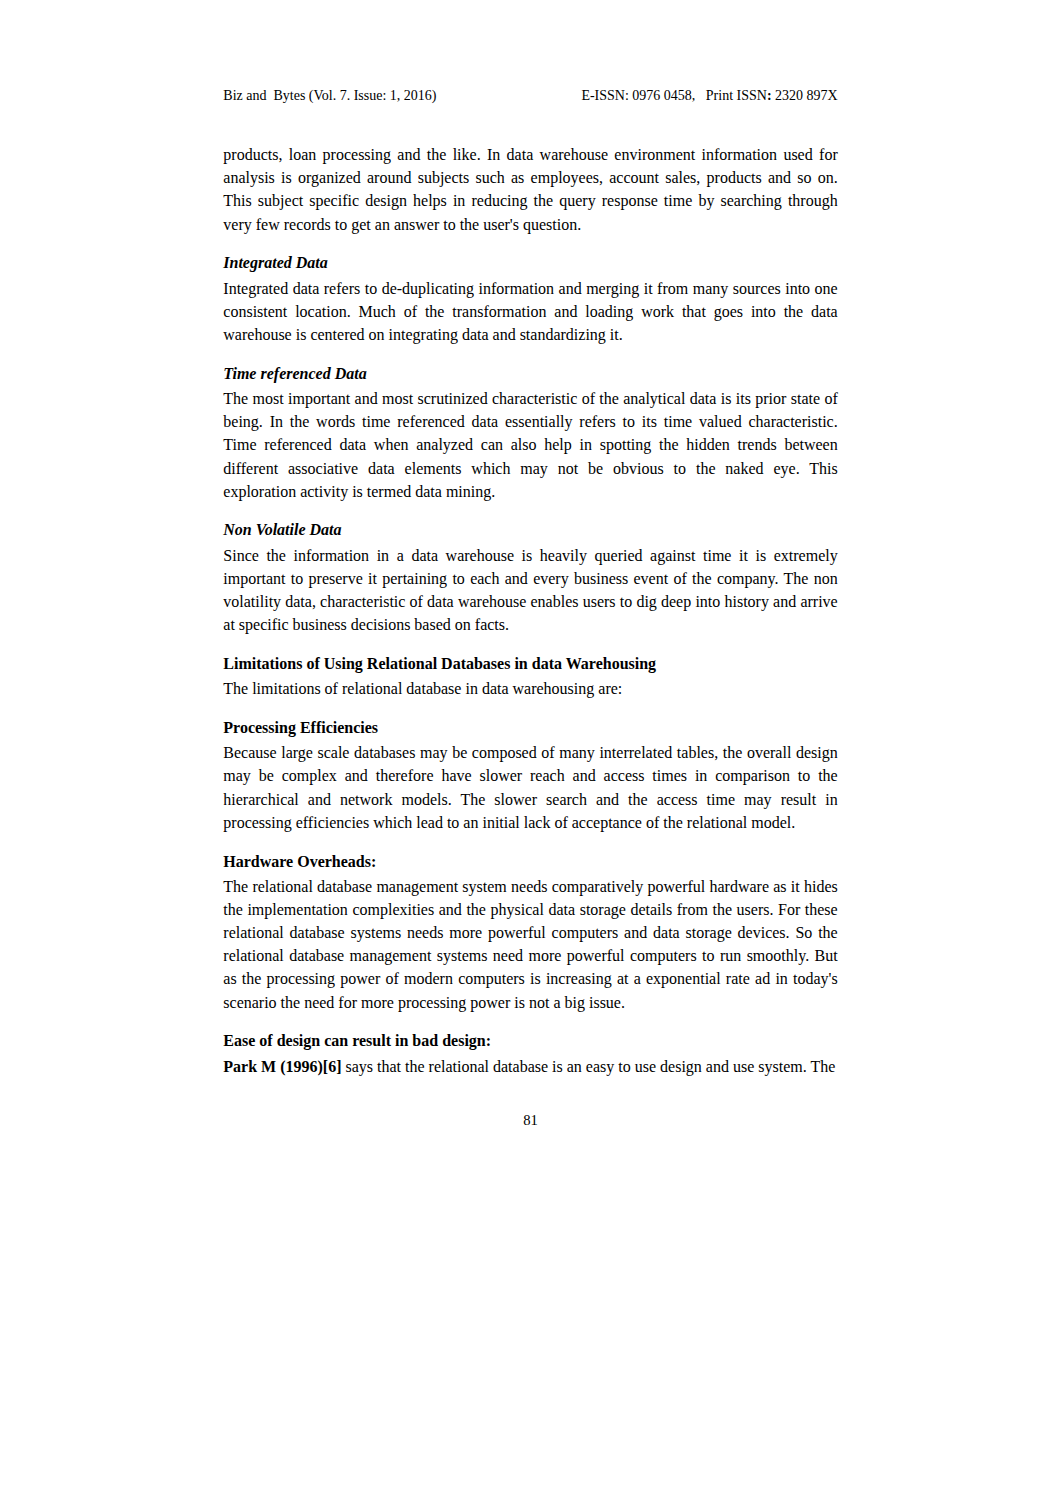Biz and Bytes (Vol. 7. Issue: 1, 2016)
E-ISSN: 0976 0458, Print ISSN: 2320 897X
products, loan processing and the like. In data warehouse environment information used for analysis is organized around subjects such as employees, account sales, products and so on. This subject specific design helps in reducing the query response time by searching through very few records to get an answer to the user's question.
Integrated Data
Integrated data refers to de-duplicating information and merging it from many sources into one consistent location. Much of the transformation and loading work that goes into the data warehouse is centered on integrating data and standardizing it.
Time referenced Data
The most important and most scrutinized characteristic of the analytical data is its prior state of being. In the words time referenced data essentially refers to its time valued characteristic. Time referenced data when analyzed can also help in spotting the hidden trends between different associative data elements which may not be obvious to the naked eye. This exploration activity is termed data mining.
Non Volatile Data
Since the information in a data warehouse is heavily queried against time it is extremely important to preserve it pertaining to each and every business event of the company. The non volatility data, characteristic of data warehouse enables users to dig deep into history and arrive at specific business decisions based on facts.
Limitations of Using Relational Databases in data Warehousing
The limitations of relational database in data warehousing are:
Processing Efficiencies
Because large scale databases may be composed of many interrelated tables, the overall design may be complex and therefore have slower reach and access times in comparison to the hierarchical and network models. The slower search and the access time may result in processing efficiencies which lead to an initial lack of acceptance of the relational model.
Hardware Overheads:
The relational database management system needs comparatively powerful hardware as it hides the implementation complexities and the physical data storage details from the users. For these relational database systems needs more powerful computers and data storage devices. So the relational database management systems need more powerful computers to run smoothly. But as the processing power of modern computers is increasing at a exponential rate ad in today's scenario the need for more processing power is not a big issue.
Ease of design can result in bad design:
Park M (1996)[6] says that the relational database is an easy to use design and use system. The
81